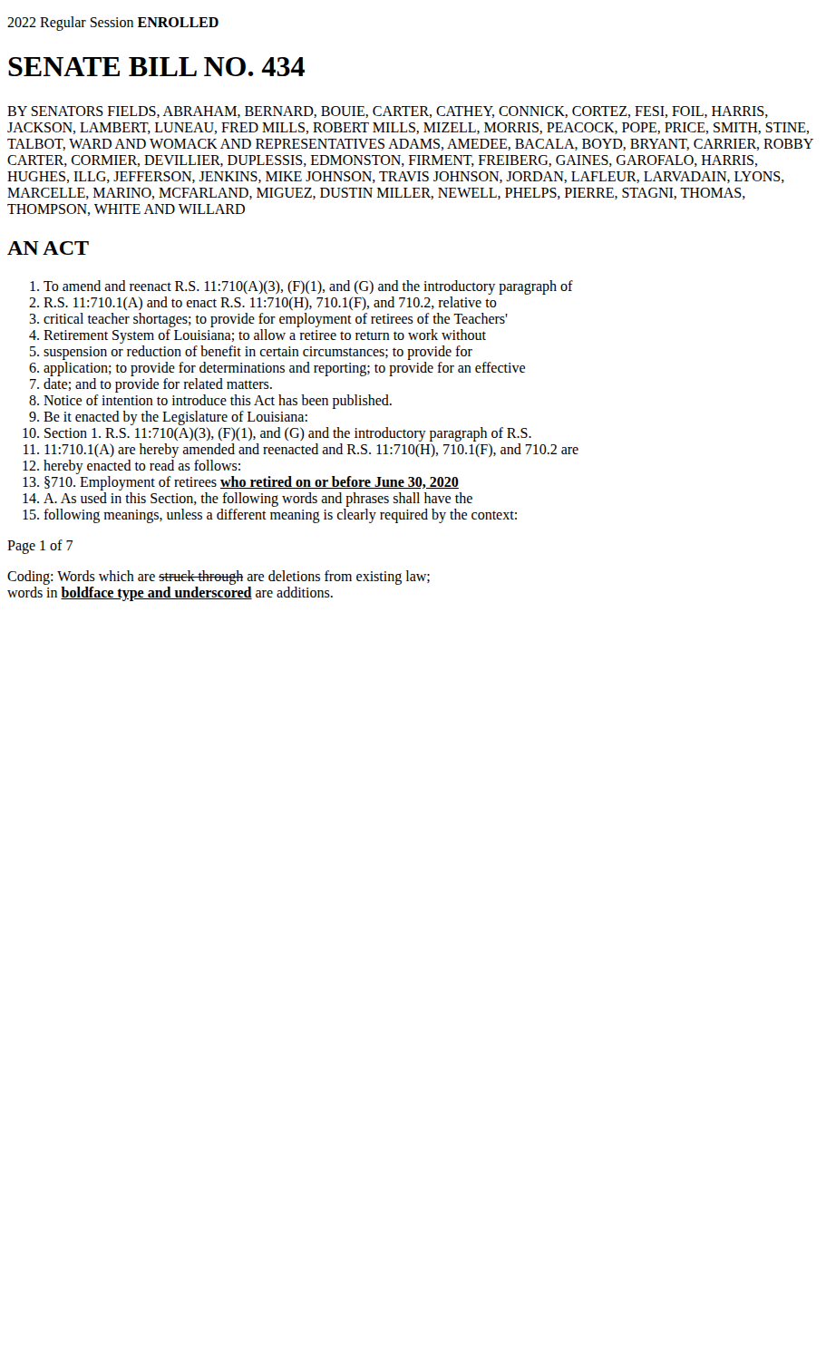2022 Regular Session ENROLLED
SENATE BILL NO. 434
BY SENATORS FIELDS, ABRAHAM, BERNARD, BOUIE, CARTER, CATHEY, CONNICK, CORTEZ, FESI, FOIL, HARRIS, JACKSON, LAMBERT, LUNEAU, FRED MILLS, ROBERT MILLS, MIZELL, MORRIS, PEACOCK, POPE, PRICE, SMITH, STINE, TALBOT, WARD AND WOMACK AND REPRESENTATIVES ADAMS, AMEDEE, BACALA, BOYD, BRYANT, CARRIER, ROBBY CARTER, CORMIER, DEVILLIER, DUPLESSIS, EDMONSTON, FIRMENT, FREIBERG, GAINES, GAROFALO, HARRIS, HUGHES, ILLG, JEFFERSON, JENKINS, MIKE JOHNSON, TRAVIS JOHNSON, JORDAN, LAFLEUR, LARVADAIN, LYONS, MARCELLE, MARINO, MCFARLAND, MIGUEZ, DUSTIN MILLER, NEWELL, PHELPS, PIERRE, STAGNI, THOMAS, THOMPSON, WHITE AND WILLARD
AN ACT
To amend and reenact R.S. 11:710(A)(3), (F)(1), and (G) and the introductory paragraph of
R.S. 11:710.1(A) and to enact R.S. 11:710(H), 710.1(F), and 710.2, relative to
critical teacher shortages; to provide for employment of retirees of the Teachers'
Retirement System of Louisiana; to allow a retiree to return to work without
suspension or reduction of benefit in certain circumstances; to provide for
application; to provide for determinations and reporting; to provide for an effective
date; and to provide for related matters.
Notice of intention to introduce this Act has been published.
Be it enacted by the Legislature of Louisiana:
Section 1. R.S. 11:710(A)(3), (F)(1), and (G) and the introductory paragraph of R.S.
11:710.1(A) are hereby amended and reenacted and R.S. 11:710(H), 710.1(F), and 710.2 are
hereby enacted to read as follows:
§710. Employment of retirees who retired on or before June 30, 2020
A. As used in this Section, the following words and phrases shall have the
following meanings, unless a different meaning is clearly required by the context:
Page 1 of 7
Coding: Words which are struck through are deletions from existing law;
words in boldface type and underscored are additions.